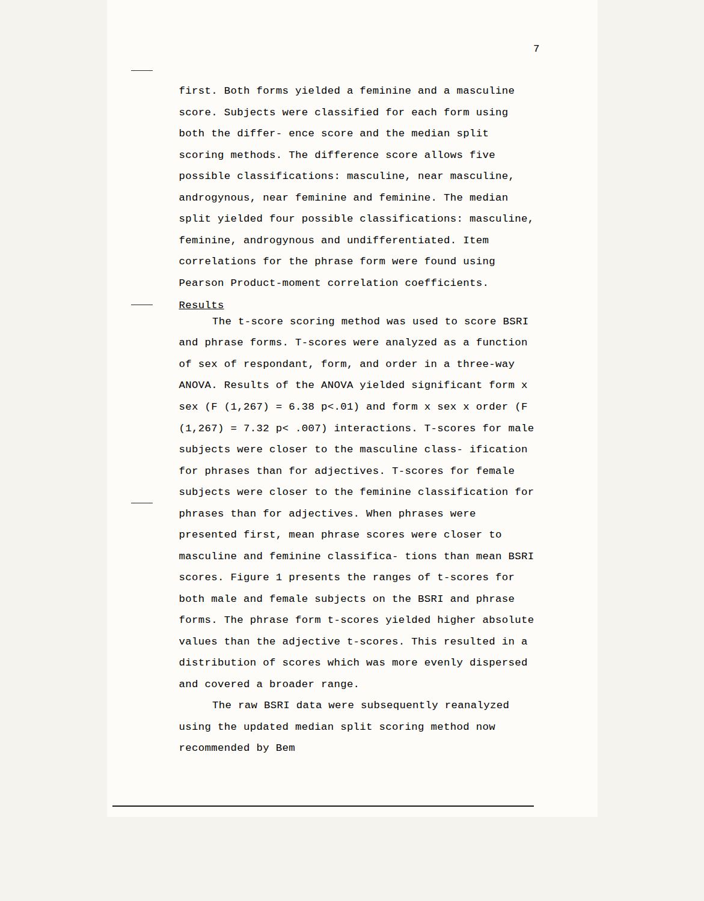7
first. Both forms yielded a feminine and a masculine score. Subjects were classified for each form using both the differ- ence score and the median split scoring methods. The difference score allows five possible classifications: masculine, near masculine, androgynous, near feminine and feminine. The median split yielded four possible classifications: masculine, feminine, androgynous and undifferentiated. Item correlations for the phrase form were found using Pearson Product-moment correlation coefficients.
Results
The t-score scoring method was used to score BSRI and phrase forms. T-scores were analyzed as a function of sex of respondant, form, and order in a three-way ANOVA. Results of the ANOVA yielded significant form x sex (F (1,267) = 6.38 p<.01) and form x sex x order (F (1,267) = 7.32 p< .007) interactions. T-scores for male subjects were closer to the masculine class- ification for phrases than for adjectives. T-scores for female subjects were closer to the feminine classification for phrases than for adjectives. When phrases were presented first, mean phrase scores were closer to masculine and feminine classifica- tions than mean BSRI scores. Figure 1 presents the ranges of t-scores for both male and female subjects on the BSRI and phrase forms. The phrase form t-scores yielded higher absolute values than the adjective t-scores. This resulted in a distribution of scores which was more evenly dispersed and covered a broader range.
The raw BSRI data were subsequently reanalyzed using the updated median split scoring method now recommended by Bem